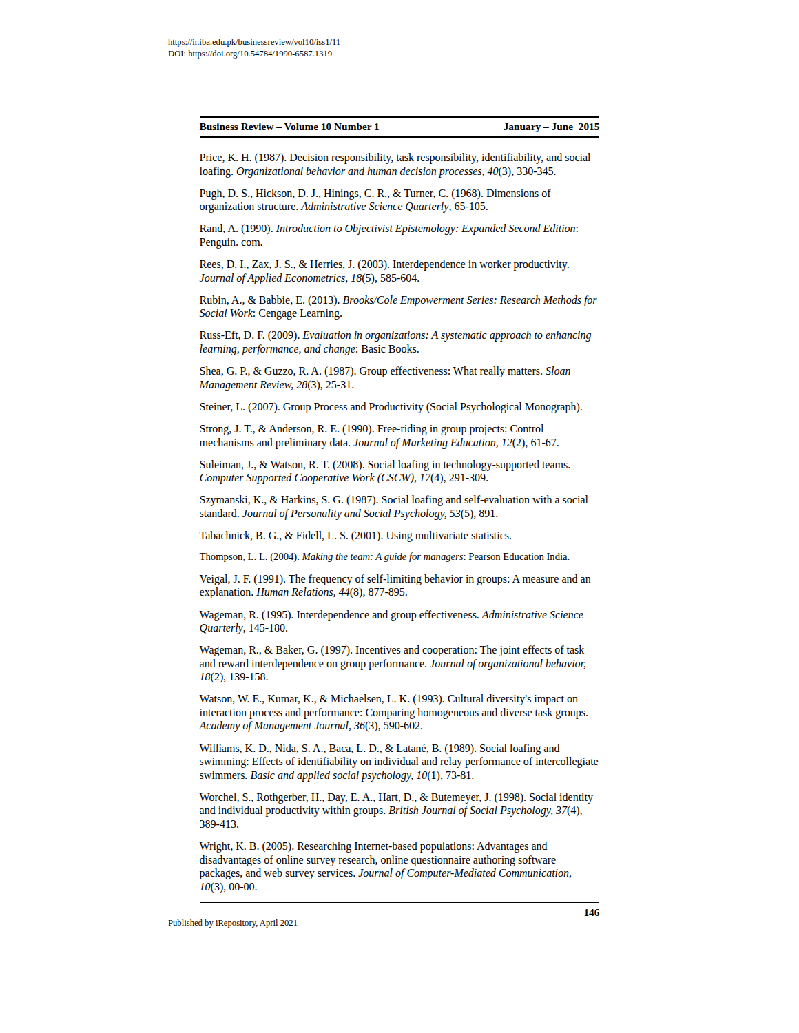https://ir.iba.edu.pk/businessreview/vol10/iss1/11
DOI: https://doi.org/10.54784/1990-6587.1319
Business Review – Volume 10 Number 1 January – June 2015
Price, K. H. (1987). Decision responsibility, task responsibility, identifiability, and social loafing. Organizational behavior and human decision processes, 40(3), 330-345.
Pugh, D. S., Hickson, D. J., Hinings, C. R., & Turner, C. (1968). Dimensions of organization structure. Administrative Science Quarterly, 65-105.
Rand, A. (1990). Introduction to Objectivist Epistemology: Expanded Second Edition: Penguin. com.
Rees, D. I., Zax, J. S., & Herries, J. (2003). Interdependence in worker productivity. Journal of Applied Econometrics, 18(5), 585-604.
Rubin, A., & Babbie, E. (2013). Brooks/Cole Empowerment Series: Research Methods for Social Work: Cengage Learning.
Russ-Eft, D. F. (2009). Evaluation in organizations: A systematic approach to enhancing learning, performance, and change: Basic Books.
Shea, G. P., & Guzzo, R. A. (1987). Group effectiveness: What really matters. Sloan Management Review, 28(3), 25-31.
Steiner, L. (2007). Group Process and Productivity (Social Psychological Monograph).
Strong, J. T., & Anderson, R. E. (1990). Free-riding in group projects: Control mechanisms and preliminary data. Journal of Marketing Education, 12(2), 61-67.
Suleiman, J., & Watson, R. T. (2008). Social loafing in technology-supported teams. Computer Supported Cooperative Work (CSCW), 17(4), 291-309.
Szymanski, K., & Harkins, S. G. (1987). Social loafing and self-evaluation with a social standard. Journal of Personality and Social Psychology, 53(5), 891.
Tabachnick, B. G., & Fidell, L. S. (2001). Using multivariate statistics.
Thompson, L. L. (2004). Making the team: A guide for managers: Pearson Education India.
Veigal, J. F. (1991). The frequency of self-limiting behavior in groups: A measure and an explanation. Human Relations, 44(8), 877-895.
Wageman, R. (1995). Interdependence and group effectiveness. Administrative Science Quarterly, 145-180.
Wageman, R., & Baker, G. (1997). Incentives and cooperation: The joint effects of task and reward interdependence on group performance. Journal of organizational behavior, 18(2), 139-158.
Watson, W. E., Kumar, K., & Michaelsen, L. K. (1993). Cultural diversity's impact on interaction process and performance: Comparing homogeneous and diverse task groups. Academy of Management Journal, 36(3), 590-602.
Williams, K. D., Nida, S. A., Baca, L. D., & Latané, B. (1989). Social loafing and swimming: Effects of identifiability on individual and relay performance of intercollegiate swimmers. Basic and applied social psychology, 10(1), 73-81.
Worchel, S., Rothgerber, H., Day, E. A., Hart, D., & Butemeyer, J. (1998). Social identity and individual productivity within groups. British Journal of Social Psychology, 37(4), 389-413.
Wright, K. B. (2005). Researching Internet-based populations: Advantages and disadvantages of online survey research, online questionnaire authoring software packages, and web survey services. Journal of Computer-Mediated Communication, 10(3), 00-00.
146
Published by iRepository, April 2021